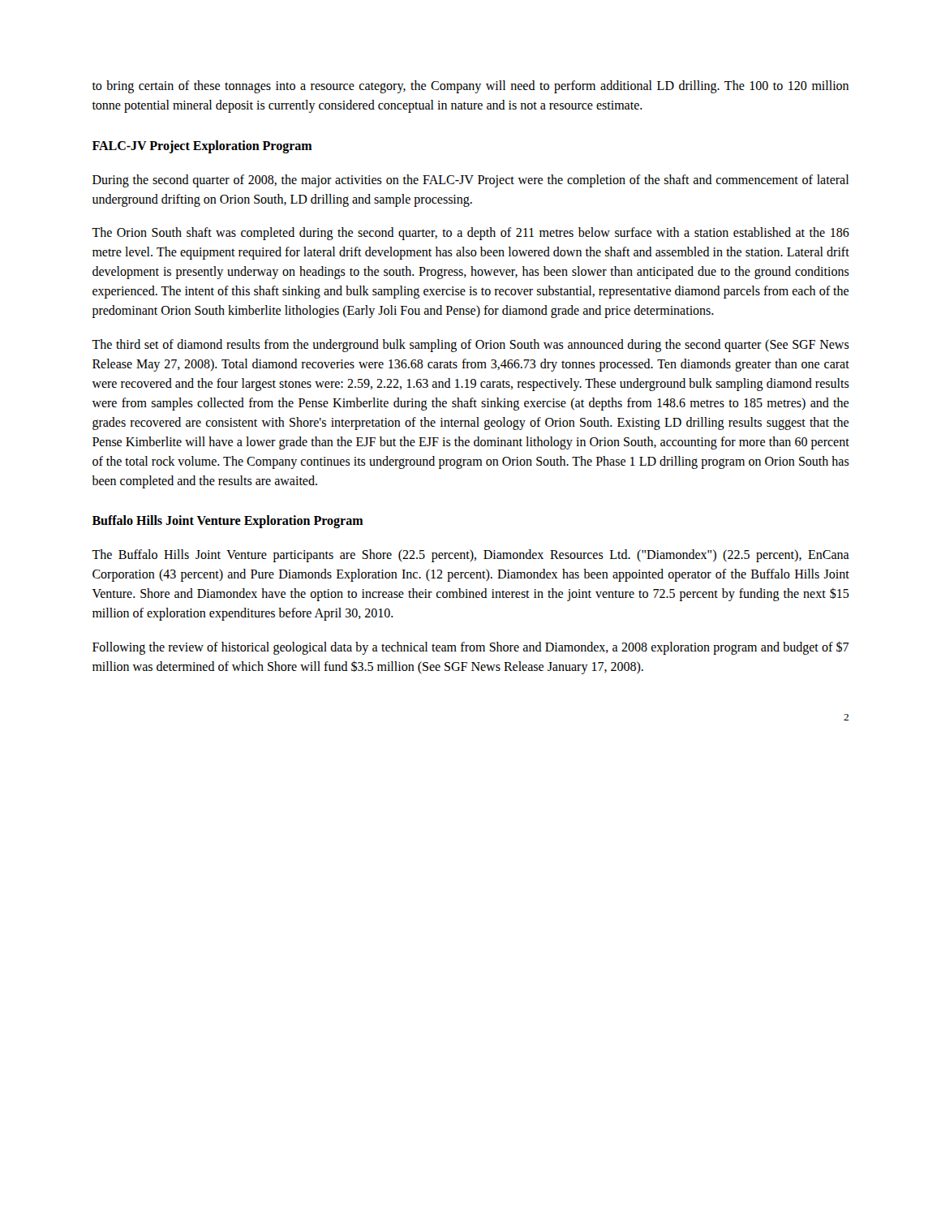to bring certain of these tonnages into a resource category, the Company will need to perform additional LD drilling. The 100 to 120 million tonne potential mineral deposit is currently considered conceptual in nature and is not a resource estimate.
FALC-JV Project Exploration Program
During the second quarter of 2008, the major activities on the FALC-JV Project were the completion of the shaft and commencement of lateral underground drifting on Orion South, LD drilling and sample processing.
The Orion South shaft was completed during the second quarter, to a depth of 211 metres below surface with a station established at the 186 metre level. The equipment required for lateral drift development has also been lowered down the shaft and assembled in the station. Lateral drift development is presently underway on headings to the south. Progress, however, has been slower than anticipated due to the ground conditions experienced. The intent of this shaft sinking and bulk sampling exercise is to recover substantial, representative diamond parcels from each of the predominant Orion South kimberlite lithologies (Early Joli Fou and Pense) for diamond grade and price determinations.
The third set of diamond results from the underground bulk sampling of Orion South was announced during the second quarter (See SGF News Release May 27, 2008). Total diamond recoveries were 136.68 carats from 3,466.73 dry tonnes processed. Ten diamonds greater than one carat were recovered and the four largest stones were: 2.59, 2.22, 1.63 and 1.19 carats, respectively. These underground bulk sampling diamond results were from samples collected from the Pense Kimberlite during the shaft sinking exercise (at depths from 148.6 metres to 185 metres) and the grades recovered are consistent with Shore's interpretation of the internal geology of Orion South. Existing LD drilling results suggest that the Pense Kimberlite will have a lower grade than the EJF but the EJF is the dominant lithology in Orion South, accounting for more than 60 percent of the total rock volume. The Company continues its underground program on Orion South. The Phase 1 LD drilling program on Orion South has been completed and the results are awaited.
Buffalo Hills Joint Venture Exploration Program
The Buffalo Hills Joint Venture participants are Shore (22.5 percent), Diamondex Resources Ltd. ("Diamondex") (22.5 percent), EnCana Corporation (43 percent) and Pure Diamonds Exploration Inc. (12 percent). Diamondex has been appointed operator of the Buffalo Hills Joint Venture. Shore and Diamondex have the option to increase their combined interest in the joint venture to 72.5 percent by funding the next $15 million of exploration expenditures before April 30, 2010.
Following the review of historical geological data by a technical team from Shore and Diamondex, a 2008 exploration program and budget of $7 million was determined of which Shore will fund $3.5 million (See SGF News Release January 17, 2008).
2